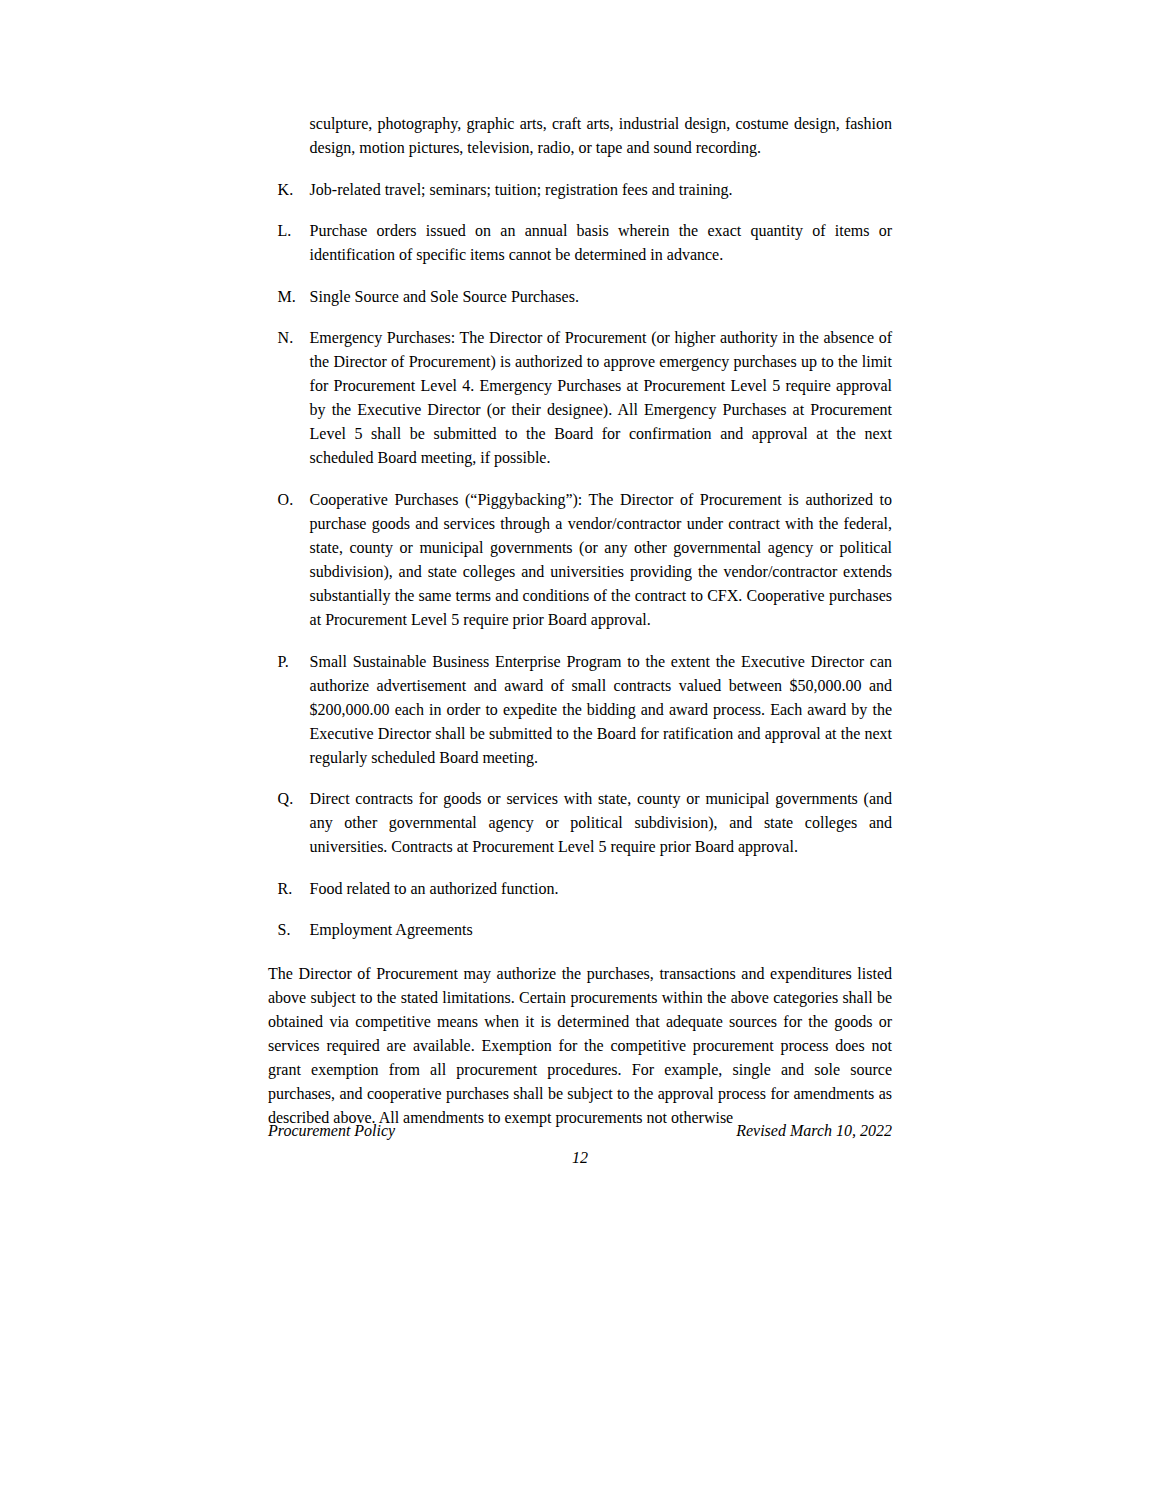sculpture, photography, graphic arts, craft arts, industrial design, costume design, fashion design, motion pictures, television, radio, or tape and sound recording.
K. Job-related travel; seminars; tuition; registration fees and training.
L. Purchase orders issued on an annual basis wherein the exact quantity of items or identification of specific items cannot be determined in advance.
M. Single Source and Sole Source Purchases.
N. Emergency Purchases: The Director of Procurement (or higher authority in the absence of the Director of Procurement) is authorized to approve emergency purchases up to the limit for Procurement Level 4. Emergency Purchases at Procurement Level 5 require approval by the Executive Director (or their designee). All Emergency Purchases at Procurement Level 5 shall be submitted to the Board for confirmation and approval at the next scheduled Board meeting, if possible.
O. Cooperative Purchases (“Piggybacking”): The Director of Procurement is authorized to purchase goods and services through a vendor/contractor under contract with the federal, state, county or municipal governments (or any other governmental agency or political subdivision), and state colleges and universities providing the vendor/contractor extends substantially the same terms and conditions of the contract to CFX. Cooperative purchases at Procurement Level 5 require prior Board approval.
P. Small Sustainable Business Enterprise Program to the extent the Executive Director can authorize advertisement and award of small contracts valued between $50,000.00 and $200,000.00 each in order to expedite the bidding and award process. Each award by the Executive Director shall be submitted to the Board for ratification and approval at the next regularly scheduled Board meeting.
Q. Direct contracts for goods or services with state, county or municipal governments (and any other governmental agency or political subdivision), and state colleges and universities. Contracts at Procurement Level 5 require prior Board approval.
R. Food related to an authorized function.
S. Employment Agreements
The Director of Procurement may authorize the purchases, transactions and expenditures listed above subject to the stated limitations. Certain procurements within the above categories shall be obtained via competitive means when it is determined that adequate sources for the goods or services required are available. Exemption for the competitive procurement process does not grant exemption from all procurement procedures. For example, single and sole source purchases, and cooperative purchases shall be subject to the approval process for amendments as described above. All amendments to exempt procurements not otherwise
Procurement Policy Revised March 10, 2022
12